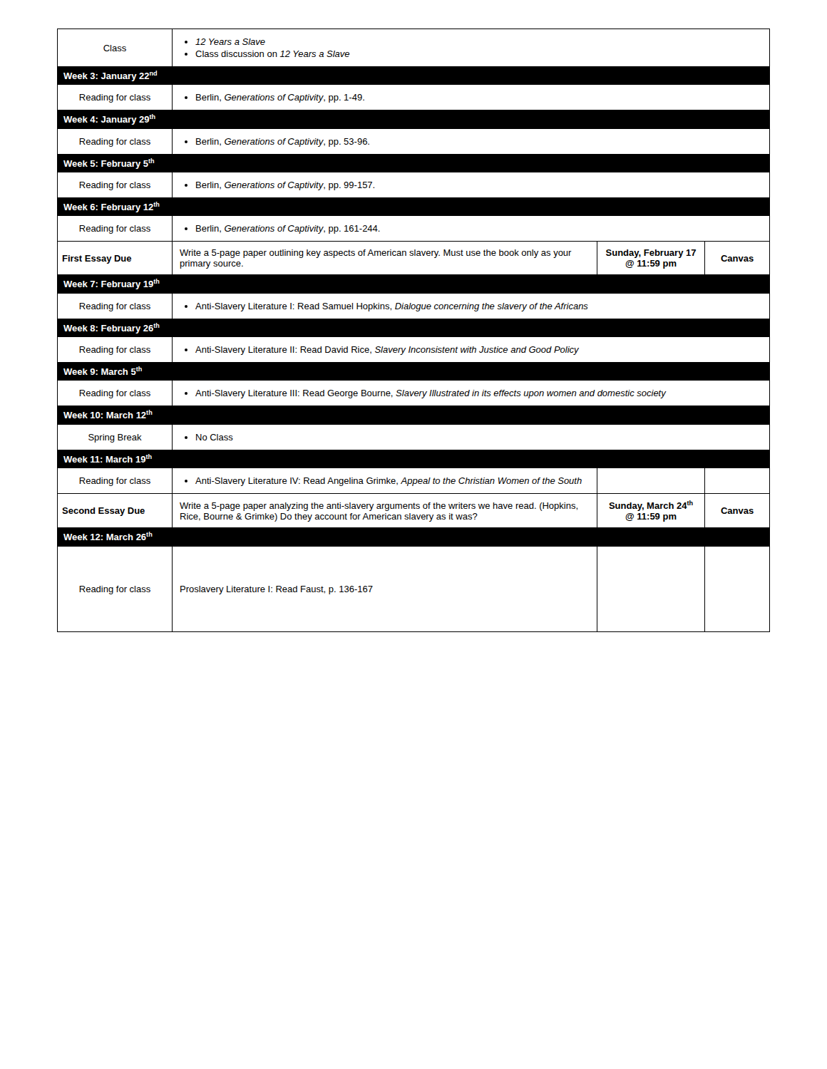| Class | 12 Years a Slave Class discussion on 12 Years a Slave |
| Week 3: January 22 nd |
| Reading for class | Berlin, Generations of Captivity , pp. 1-49. |
| Week 4: January 29 th |
| Reading for class | Berlin, Generations of Captivity , pp. 53-96. |
| Week 5: February 5 th |
| Reading for class | Berlin, Generations of Captivity , pp. 99-157. |
| Week 6: February 12 th |
| Reading for class | Berlin, Generations of Captivity , pp. 161-244. |
| First Essay Due | Write a 5-page paper outlining key aspects of American slavery. Must use the book only as your primary source. | Sunday, February 17 @ 11:59 pm | Canvas |
| Week 7: February 19 th |
| Reading for class | Anti-Slavery Literature I: Read Samuel Hopkins, Dialogue concerning the slavery of the Africans |
| Week 8: February 26 th |
| Reading for class | Anti-Slavery Literature II: Read David Rice, Slavery Inconsistent with Justice and Good Policy |
| Week 9: March 5 th |
| Reading for class | Anti-Slavery Literature III: Read George Bourne, Slavery Illustrated in its effects upon women and domestic society |
| Week 10: March 12 th |
| Spring Break | No Class |
| Week 11: March 19 th |
| Reading for class | Anti-Slavery Literature IV: Read Angelina Grimke, Appeal to the Christian Women of the South | | |
| Second Essay Due | Write a 5-page paper analyzing the anti-slavery arguments of the writers we have read. (Hopkins, Rice, Bourne & Grimke) Do they account for American slavery as it was? | Sunday, March 24 th @ 11:59 pm | Canvas |
| Week 12: March 26 th |
| Reading for class | Proslavery Literature I: Read Faust, p. 136-167 | | |